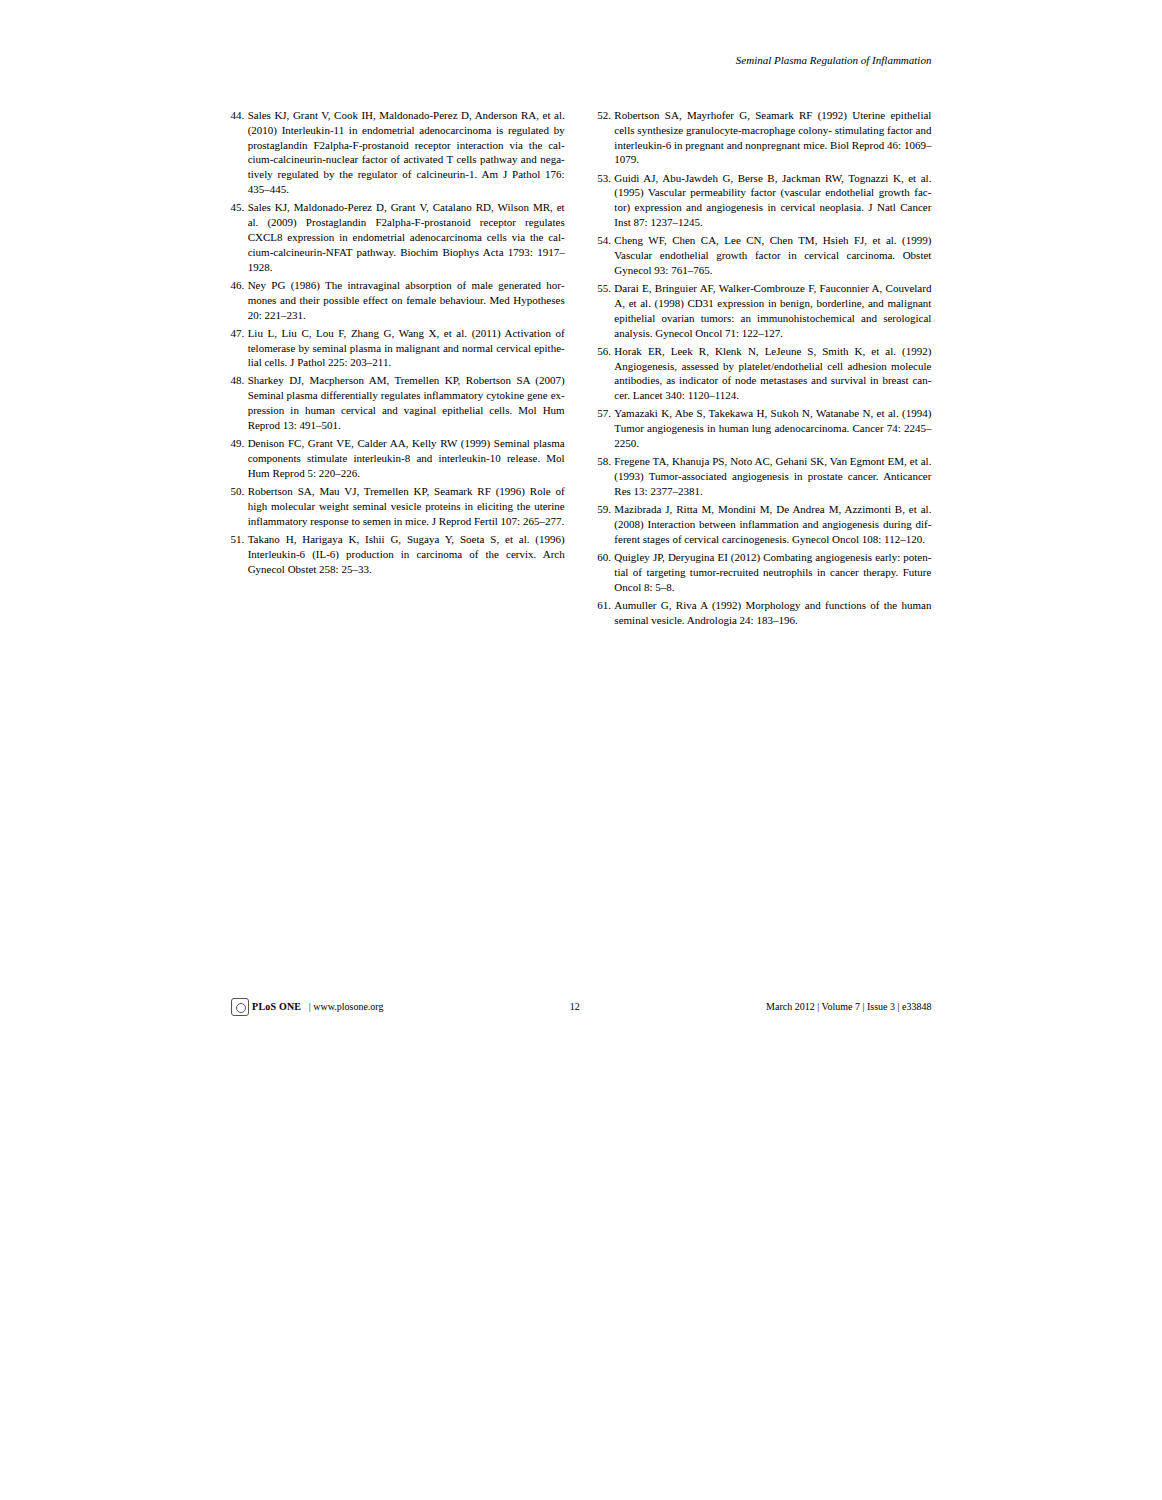Seminal Plasma Regulation of Inflammation
44. Sales KJ, Grant V, Cook IH, Maldonado-Perez D, Anderson RA, et al. (2010) Interleukin-11 in endometrial adenocarcinoma is regulated by prostaglandin F2alpha-F-prostanoid receptor interaction via the calcium-calcineurin-nuclear factor of activated T cells pathway and negatively regulated by the regulator of calcineurin-1. Am J Pathol 176: 435–445.
45. Sales KJ, Maldonado-Perez D, Grant V, Catalano RD, Wilson MR, et al. (2009) Prostaglandin F2alpha-F-prostanoid receptor regulates CXCL8 expression in endometrial adenocarcinoma cells via the calcium-calcineurin-NFAT pathway. Biochim Biophys Acta 1793: 1917–1928.
46. Ney PG (1986) The intravaginal absorption of male generated hormones and their possible effect on female behaviour. Med Hypotheses 20: 221–231.
47. Liu L, Liu C, Lou F, Zhang G, Wang X, et al. (2011) Activation of telomerase by seminal plasma in malignant and normal cervical epithelial cells. J Pathol 225: 203–211.
48. Sharkey DJ, Macpherson AM, Tremellen KP, Robertson SA (2007) Seminal plasma differentially regulates inflammatory cytokine gene expression in human cervical and vaginal epithelial cells. Mol Hum Reprod 13: 491–501.
49. Denison FC, Grant VE, Calder AA, Kelly RW (1999) Seminal plasma components stimulate interleukin-8 and interleukin-10 release. Mol Hum Reprod 5: 220–226.
50. Robertson SA, Mau VJ, Tremellen KP, Seamark RF (1996) Role of high molecular weight seminal vesicle proteins in eliciting the uterine inflammatory response to semen in mice. J Reprod Fertil 107: 265–277.
51. Takano H, Harigaya K, Ishii G, Sugaya Y, Soeta S, et al. (1996) Interleukin-6 (IL-6) production in carcinoma of the cervix. Arch Gynecol Obstet 258: 25–33.
52. Robertson SA, Mayrhofer G, Seamark RF (1992) Uterine epithelial cells synthesize granulocyte-macrophage colony- stimulating factor and interleukin-6 in pregnant and nonpregnant mice. Biol Reprod 46: 1069–1079.
53. Guidi AJ, Abu-Jawdeh G, Berse B, Jackman RW, Tognazzi K, et al. (1995) Vascular permeability factor (vascular endothelial growth factor) expression and angiogenesis in cervical neoplasia. J Natl Cancer Inst 87: 1237–1245.
54. Cheng WF, Chen CA, Lee CN, Chen TM, Hsieh FJ, et al. (1999) Vascular endothelial growth factor in cervical carcinoma. Obstet Gynecol 93: 761–765.
55. Darai E, Bringuier AF, Walker-Combrouze F, Fauconnier A, Couvelard A, et al. (1998) CD31 expression in benign, borderline, and malignant epithelial ovarian tumors: an immunohistochemical and serological analysis. Gynecol Oncol 71: 122–127.
56. Horak ER, Leek R, Klenk N, LeJeune S, Smith K, et al. (1992) Angiogenesis, assessed by platelet/endothelial cell adhesion molecule antibodies, as indicator of node metastases and survival in breast cancer. Lancet 340: 1120–1124.
57. Yamazaki K, Abe S, Takekawa H, Sukoh N, Watanabe N, et al. (1994) Tumor angiogenesis in human lung adenocarcinoma. Cancer 74: 2245–2250.
58. Fregene TA, Khanuja PS, Noto AC, Gehani SK, Van Egmont EM, et al. (1993) Tumor-associated angiogenesis in prostate cancer. Anticancer Res 13: 2377–2381.
59. Mazibrada J, Ritta M, Mondini M, De Andrea M, Azzimonti B, et al. (2008) Interaction between inflammation and angiogenesis during different stages of cervical carcinogenesis. Gynecol Oncol 108: 112–120.
60. Quigley JP, Deryugina EI (2012) Combating angiogenesis early: potential of targeting tumor-recruited neutrophils in cancer therapy. Future Oncol 8: 5–8.
61. Aumuller G, Riva A (1992) Morphology and functions of the human seminal vesicle. Andrologia 24: 183–196.
PLoS ONE | www.plosone.org
12
March 2012 | Volume 7 | Issue 3 | e33848